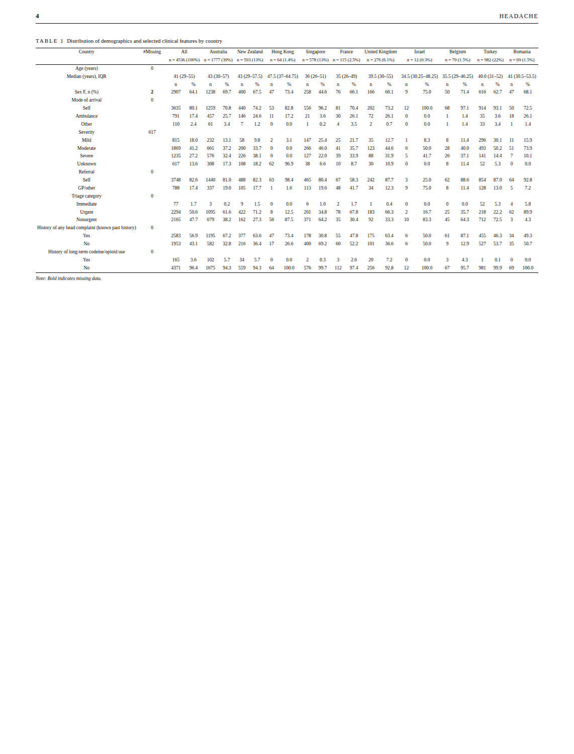4
Headache
TABLE 1 Distribution of demographics and selected clinical features by country
| Country | #Missing | All | Australia | New Zealand | Hong Kong | Singapore | France | United Kingdom | Israel | Belgium | Turkey | Romania |
| --- | --- | --- | --- | --- | --- | --- | --- | --- | --- | --- | --- | --- |
| | | n = 4536 (100%) | n = 1777 (39%) | n = 593 (13%) | n = 64 (1.4%) | n = 578 (13%) | n = 115 (2.5%) | n = 276 (6.1%) | n = 12 (0.3%) | n = 70 (1.5%) | n = 982 (22%) | n = 69 (1.5%) |
| Age (years) | 0 | |
| Median (years), IQR | | 41 (29–55) | 43 (30–57) | 43 (29–57.5) | 47.5 (37–64.75) | 36 (26–51) | 35 (26–49) | 39.5 (30–55) | 34.5 (30.25–48.25) | 35.5 (29–46.25) | 40.0 (31–52) | 41 (30.5–53.5) |
| | | n | % | n | % | n | % | n | % | n | % | n | % | n | % | n | % | n | % | n | % | n | % |
| Sex F, n (%) | 2 | 2907 | 64.1 | 1238 | 69.7 | 400 | 67.5 | 47 | 73.4 | 258 | 44.6 | 76 | 66.1 | 166 | 60.1 | 9 | 75.0 | 50 | 71.4 | 616 | 62.7 | 47 | 68.1 |
| Mode of arrival | 0 | |
| Self | | 3635 | 80.1 | 1259 | 70.8 | 440 | 74.2 | 53 | 82.8 | 556 | 96.2 | 81 | 70.4 | 202 | 73.2 | 12 | 100.0 | 68 | 97.1 | 914 | 93.1 | 50 | 72.5 |
| Ambulance | | 791 | 17.4 | 457 | 25.7 | 146 | 24.6 | 11 | 17.2 | 21 | 3.6 | 30 | 26.1 | 72 | 26.1 | 0 | 0.0 | 1 | 1.4 | 35 | 3.6 | 18 | 26.1 |
| Other | | 110 | 2.4 | 61 | 3.4 | 7 | 1.2 | 0 | 0.0 | 1 | 0.2 | 4 | 3.5 | 2 | 0.7 | 0 | 0.0 | 1 | 1.4 | 33 | 3.4 | 1 | 1.4 |
| Severity | 617 | |
| Mild | | 815 | 18.0 | 232 | 13.1 | 58 | 9.8 | 2 | 3.1 | 147 | 25.4 | 25 | 21.7 | 35 | 12.7 | 1 | 8.3 | 8 | 11.4 | 296 | 30.1 | 11 | 15.9 |
| Moderate | | 1869 | 41.2 | 661 | 37.2 | 200 | 33.7 | 0 | 0.0 | 266 | 46.0 | 41 | 35.7 | 123 | 44.6 | 6 | 50.0 | 28 | 40.0 | 493 | 50.2 | 51 | 73.9 |
| Severe | | 1235 | 27.2 | 576 | 32.4 | 226 | 38.1 | 0 | 0.0 | 127 | 22.0 | 39 | 33.9 | 88 | 31.9 | 5 | 41.7 | 26 | 37.1 | 141 | 14.4 | 7 | 10.1 |
| Unknown | | 617 | 13.6 | 308 | 17.3 | 108 | 18.2 | 62 | 96.9 | 38 | 6.6 | 10 | 8.7 | 30 | 10.9 | 0 | 0.0 | 8 | 11.4 | 52 | 5.3 | 0 | 0.0 |
| Referral | 0 | |
| Self | | 3748 | 82.6 | 1440 | 81.0 | 488 | 82.3 | 63 | 98.4 | 465 | 80.4 | 67 | 58.3 | 242 | 87.7 | 3 | 25.0 | 62 | 88.6 | 854 | 87.0 | 64 | 92.8 |
| GP/other | | 788 | 17.4 | 337 | 19.0 | 105 | 17.7 | 1 | 1.6 | 113 | 19.6 | 48 | 41.7 | 34 | 12.3 | 9 | 75.0 | 8 | 11.4 | 128 | 13.0 | 5 | 7.2 |
| Triage category | 0 | |
| Immediate | | 77 | 1.7 | 3 | 0.2 | 9 | 1.5 | 0 | 0.0 | 6 | 1.0 | 2 | 1.7 | 1 | 0.4 | 0 | 0.0 | 0 | 0.0 | 52 | 5.3 | 4 | 5.8 |
| Urgent | | 2294 | 50.6 | 1095 | 61.6 | 422 | 71.2 | 8 | 12.5 | 201 | 34.8 | 78 | 67.8 | 183 | 66.3 | 2 | 16.7 | 25 | 35.7 | 218 | 22.2 | 62 | 89.9 |
| Nonurgent | | 2165 | 47.7 | 679 | 38.2 | 162 | 27.3 | 56 | 87.5 | 371 | 64.2 | 35 | 30.4 | 92 | 33.3 | 10 | 83.3 | 45 | 64.3 | 712 | 72.5 | 3 | 4.3 |
| History of any head complaint (known past history) | 0 | |
| Yes | | 2583 | 56.9 | 1195 | 67.2 | 377 | 63.6 | 47 | 73.4 | 178 | 30.8 | 55 | 47.8 | 175 | 63.4 | 6 | 50.0 | 61 | 87.1 | 455 | 46.3 | 34 | 49.3 |
| No | | 1953 | 43.1 | 582 | 32.8 | 216 | 36.4 | 17 | 26.6 | 400 | 69.2 | 60 | 52.2 | 101 | 36.6 | 6 | 50.0 | 9 | 12.9 | 527 | 53.7 | 35 | 50.7 |
| History of long-term codeine/opioid use | 0 | |
| Yes | | 165 | 3.6 | 102 | 5.7 | 34 | 5.7 | 0 | 0.0 | 2 | 0.3 | 3 | 2.6 | 20 | 7.2 | 0 | 0.0 | 3 | 4.3 | 1 | 0.1 | 0 | 0.0 |
| No | | 4371 | 96.4 | 1675 | 94.3 | 559 | 94.3 | 64 | 100.0 | 576 | 99.7 | 112 | 97.4 | 256 | 92.8 | 12 | 100.0 | 67 | 95.7 | 981 | 99.9 | 69 | 100.0 |
Note: Bold indicates missing data.